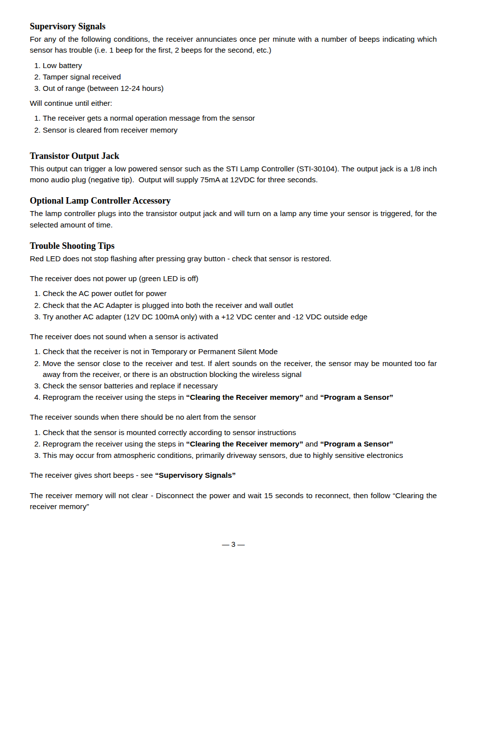Supervisory Signals
For any of the following conditions, the receiver annunciates once per minute with a number of beeps indicating which sensor has trouble (i.e. 1 beep for the first, 2 beeps for the second, etc.)
Low battery
Tamper signal received
Out of range (between 12-24 hours)
Will continue until either:
The receiver gets a normal operation message from the sensor
Sensor is cleared from receiver memory
Transistor Output Jack
This output can trigger a low powered sensor such as the STI Lamp Controller (STI-30104). The output jack is a 1/8 inch mono audio plug (negative tip). Output will supply 75mA at 12VDC for three seconds.
Optional Lamp Controller Accessory
The lamp controller plugs into the transistor output jack and will turn on a lamp any time your sensor is triggered, for the selected amount of time.
Trouble Shooting Tips
Red LED does not stop flashing after pressing gray button - check that sensor is restored.
The receiver does not power up (green LED is off)
Check the AC power outlet for power
Check that the AC Adapter is plugged into both the receiver and wall outlet
Try another AC adapter (12V DC 100mA only) with a +12 VDC center and -12 VDC outside edge
The receiver does not sound when a sensor is activated
Check that the receiver is not in Temporary or Permanent Silent Mode
Move the sensor close to the receiver and test. If alert sounds on the receiver, the sensor may be mounted too far away from the receiver, or there is an obstruction blocking the wireless signal
Check the sensor batteries and replace if necessary
Reprogram the receiver using the steps in “Clearing the Receiver memory” and “Program a Sensor”
The receiver sounds when there should be no alert from the sensor
Check that the sensor is mounted correctly according to sensor instructions
Reprogram the receiver using the steps in “Clearing the Receiver memory” and “Program a Sensor”
This may occur from atmospheric conditions, primarily driveway sensors, due to highly sensitive electronics
The receiver gives short beeps - see “Supervisory Signals”
The receiver memory will not clear - Disconnect the power and wait 15 seconds to reconnect, then follow “Clearing the receiver memory”
— 3 —